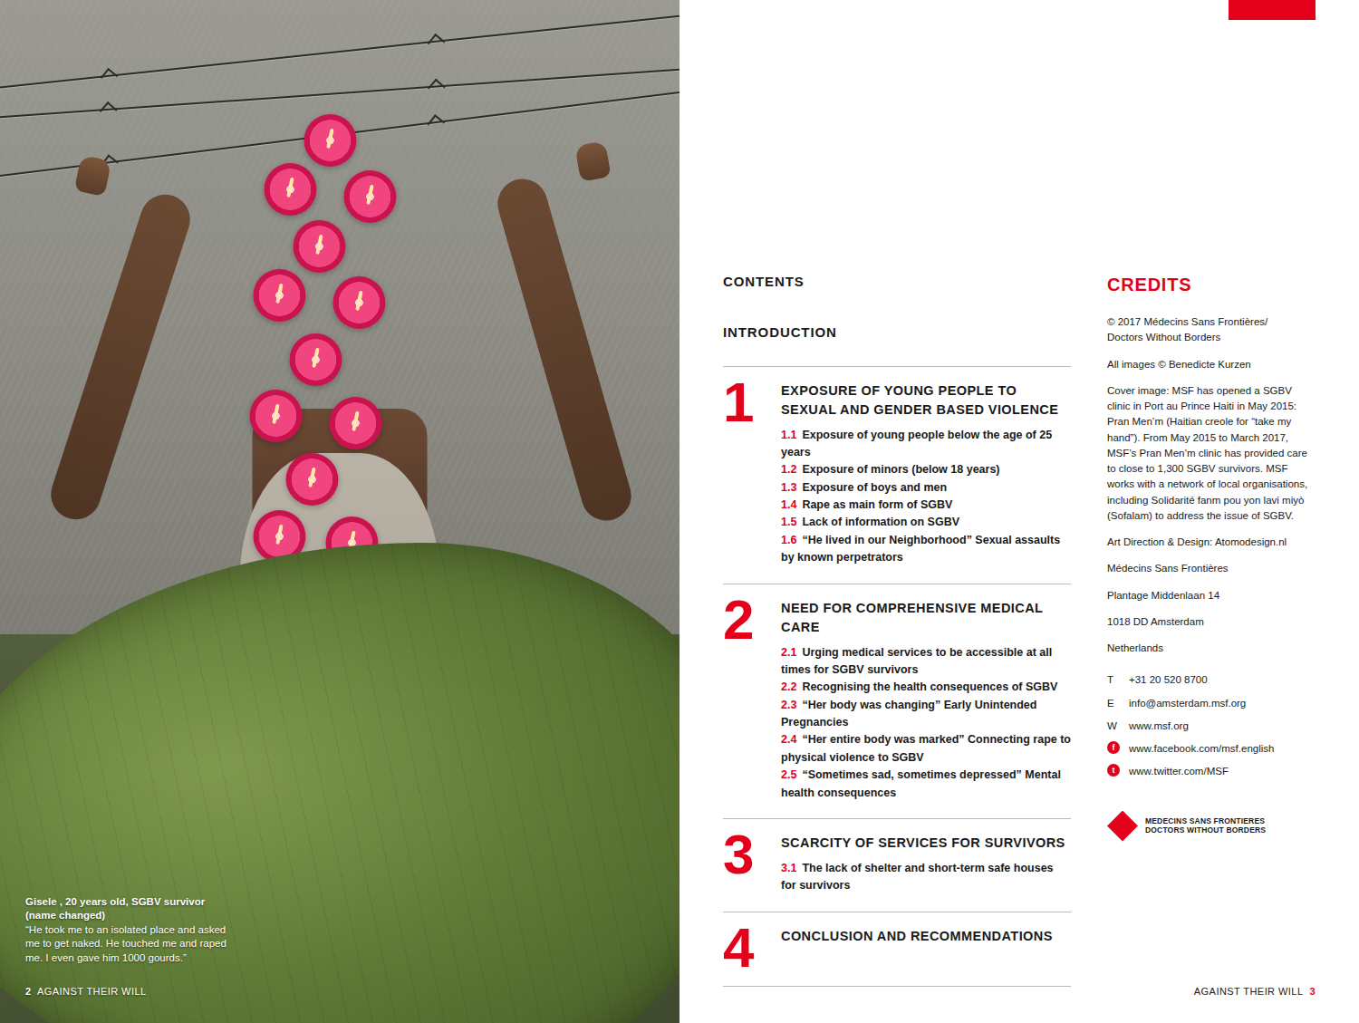Gisele , 20 years old, SGBV survivor (name changed) “He took me to an isolated place and asked me to get naked. He touched me and raped me. I even gave him 1000 gourds.”
2 AGAINST THEIR WILL
CONTENTS
INTRODUCTION
1
EXPOSURE OF YOUNG PEOPLE TO SEXUAL AND GENDER BASED VIOLENCE
1.1 Exposure of young people below the age of 25 years
1.2 Exposure of minors (below 18 years)
1.3 Exposure of boys and men
1.4 Rape as main form of SGBV
1.5 Lack of information on SGBV
1.6“He lived in our Neighborhood” Sexual assaults by known perpetrators
2
NEED FOR COMPREHENSIVE MEDICAL CARE
2.1 Urging medical services to be accessible at all times for SGBV survivors
2.2 Recognising the health consequences of SGBV
2.3“Her body was changing” Early Unintended Pregnancies
2.4“Her entire body was marked” Connecting rape to physical violence to SGBV
2.5“Sometimes sad, sometimes depressed” Mental health consequences
3
SCARCITY OF SERVICES FOR SURVIVORS
3.1 The lack of shelter and short-term safe houses for survivors
4
CONCLUSION AND RECOMMENDATIONS
CREDITS
© 2017 Médecins Sans Frontières/
Doctors Without Borders
All images © Benedicte Kurzen
Cover image: MSF has opened a SGBV clinic in Port au Prince Haiti in May 2015: Pran Men’m (Haitian creole for “take my hand”). From May 2015 to March 2017, MSF’s Pran Men’m clinic has provided care to close to 1,300 SGBV survivors. MSF works with a network of local organisations, including Solidarité fanm pou yon lavi miyò (Sofalam) to address the issue of SGBV.
Art Direction & Design: Atomodesign.nl
Médecins Sans Frontières
Plantage Middenlaan 14
1018 DD Amsterdam
Netherlands
T+31 20 520 8700
Einfo@amsterdam.msf.org
Wwww.msf.org
fwww.facebook.com/msf.english
twww.twitter.com/MSF
MEDECINS SANS FRONTIERES DOCTORS WITHOUT BORDERS
AGAINST THEIR WILL 3